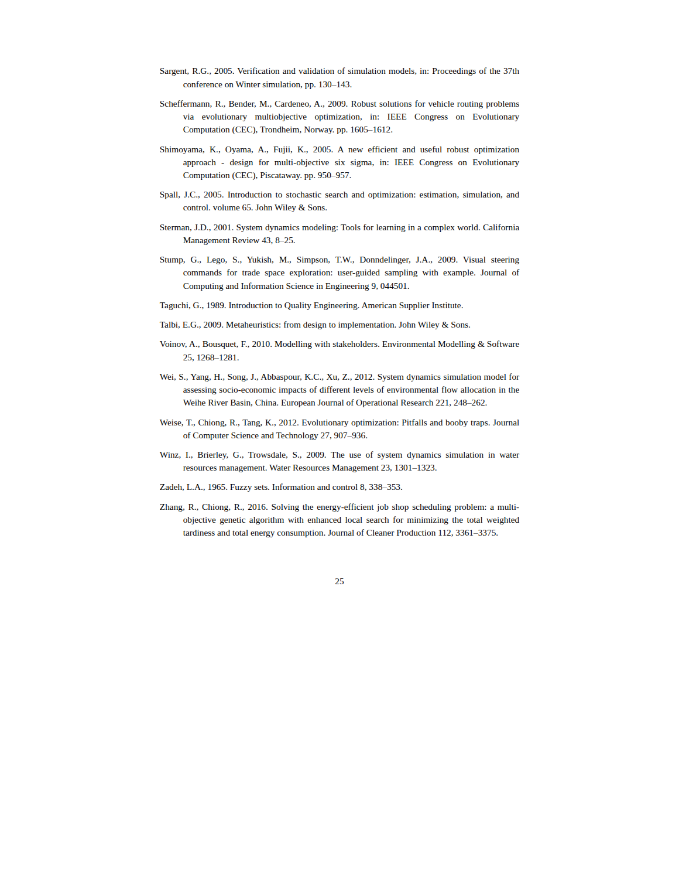Sargent, R.G., 2005. Verification and validation of simulation models, in: Proceedings of the 37th conference on Winter simulation, pp. 130–143.
Scheffermann, R., Bender, M., Cardeneo, A., 2009. Robust solutions for vehicle routing problems via evolutionary multiobjective optimization, in: IEEE Congress on Evolutionary Computation (CEC), Trondheim, Norway. pp. 1605–1612.
Shimoyama, K., Oyama, A., Fujii, K., 2005. A new efficient and useful robust optimization approach - design for multi-objective six sigma, in: IEEE Congress on Evolutionary Computation (CEC), Piscataway. pp. 950–957.
Spall, J.C., 2005. Introduction to stochastic search and optimization: estimation, simulation, and control. volume 65. John Wiley & Sons.
Sterman, J.D., 2001. System dynamics modeling: Tools for learning in a complex world. California Management Review 43, 8–25.
Stump, G., Lego, S., Yukish, M., Simpson, T.W., Donndelinger, J.A., 2009. Visual steering commands for trade space exploration: user-guided sampling with example. Journal of Computing and Information Science in Engineering 9, 044501.
Taguchi, G., 1989. Introduction to Quality Engineering. American Supplier Institute.
Talbi, E.G., 2009. Metaheuristics: from design to implementation. John Wiley & Sons.
Voinov, A., Bousquet, F., 2010. Modelling with stakeholders. Environmental Modelling & Software 25, 1268–1281.
Wei, S., Yang, H., Song, J., Abbaspour, K.C., Xu, Z., 2012. System dynamics simulation model for assessing socio-economic impacts of different levels of environmental flow allocation in the Weihe River Basin, China. European Journal of Operational Research 221, 248–262.
Weise, T., Chiong, R., Tang, K., 2012. Evolutionary optimization: Pitfalls and booby traps. Journal of Computer Science and Technology 27, 907–936.
Winz, I., Brierley, G., Trowsdale, S., 2009. The use of system dynamics simulation in water resources management. Water Resources Management 23, 1301–1323.
Zadeh, L.A., 1965. Fuzzy sets. Information and control 8, 338–353.
Zhang, R., Chiong, R., 2016. Solving the energy-efficient job shop scheduling problem: a multi-objective genetic algorithm with enhanced local search for minimizing the total weighted tardiness and total energy consumption. Journal of Cleaner Production 112, 3361–3375.
25